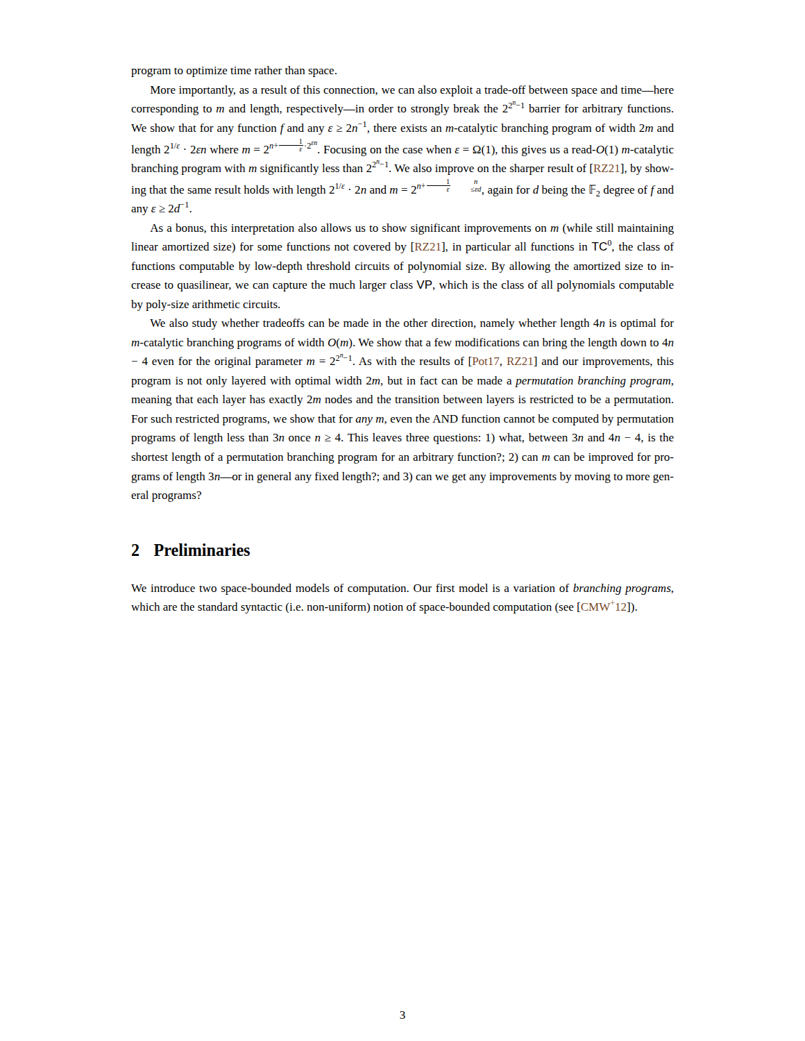program to optimize time rather than space.
More importantly, as a result of this connection, we can also exploit a trade-off between space and time—here corresponding to m and length, respectively—in order to strongly break the 22n−1 barrier for arbitrary functions. We show that for any function f and any ε ≥ 2n−1, there exists an m-catalytic branching program of width 2m and length 21/ε · 2εn where m = 2n+1 ε·2εn. Focusing on the case when ε = Ω(1), this gives us a read-O(1) m-catalytic branching program with m significantly less than 22n−1. We also improve on the sharper result of [RZ21], by showing that the same result holds with length 21/ε · 2n and m = 2n+1 ε n≤εd, again for d being the 𝔽2 degree of f and any ε ≥ 2d−1.
As a bonus, this interpretation also allows us to show significant improvements on m (while still maintaining linear amortized size) for some functions not covered by [RZ21], in particular all functions in TC0, the class of functions computable by low-depth threshold circuits of polynomial size. By allowing the amortized size to increase to quasilinear, we can capture the much larger class VP, which is the class of all polynomials computable by poly-size arithmetic circuits.
We also study whether tradeoffs can be made in the other direction, namely whether length 4n is optimal for m-catalytic branching programs of width O(m). We show that a few modifications can bring the length down to 4n − 4 even for the original parameter m = 22n−1. As with the results of [Pot17, RZ21] and our improvements, this program is not only layered with optimal width 2m, but in fact can be made a permutation branching program, meaning that each layer has exactly 2m nodes and the transition between layers is restricted to be a permutation. For such restricted programs, we show that for any m, even the AND function cannot be computed by permutation programs of length less than 3n once n ≥ 4. This leaves three questions: 1) what, between 3n and 4n − 4, is the shortest length of a permutation branching program for an arbitrary function?; 2) can m can be improved for programs of length 3n—or in general any fixed length?; and 3) can we get any improvements by moving to more general programs?
2 Preliminaries
We introduce two space-bounded models of computation. Our first model is a variation of branching programs, which are the standard syntactic (i.e. non-uniform) notion of space-bounded computation (see [CMW+12]).
3